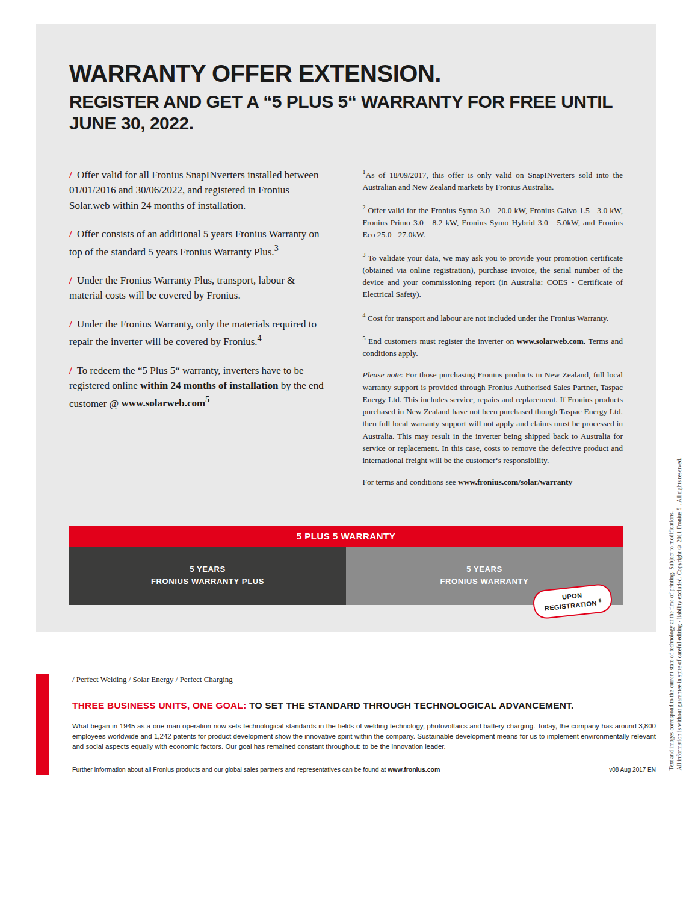Warranty offer extension. Register and get a “5 plus 5“ warranty for free until June 30, 2022.
/ Offer valid for all Fronius SnapINverters installed between 01/01/2016 and 30/06/2022, and registered in Fronius Solar.web within 24 months of installation.
/ Offer consists of an additional 5 years Fronius Warranty on top of the standard 5 years Fronius Warranty Plus.3
/ Under the Fronius Warranty Plus, transport, labour & material costs will be covered by Fronius.
/ Under the Fronius Warranty, only the materials required to repair the inverter will be covered by Fronius.4
/ To redeem the “5 Plus 5“ warranty, inverters have to be registered online within 24 months of installation by the end customer @ www.solarweb.com5
1As of 18/09/2017, this offer is only valid on SnapINverters sold into the Australian and New Zealand markets by Fronius Australia.
2 Offer valid for the Fronius Symo 3.0 - 20.0 kW, Fronius Galvo 1.5 - 3.0 kW, Fronius Primo 3.0 - 8.2 kW, Fronius Symo Hybrid 3.0 - 5.0kW, and Fronius Eco 25.0 - 27.0kW.
3 To validate your data, we may ask you to provide your promotion certificate (obtained via online registration), purchase invoice, the serial number of the device and your commissioning report (in Australia: COES - Certificate of Electrical Safety).
4 Cost for transport and labour are not included under the Fronius Warranty.
5 End customers must register the inverter on www.solarweb.com. Terms and conditions apply.
Please note: For those purchasing Fronius products in New Zealand, full local warranty support is provided through Fronius Authorised Sales Partner, Taspac Energy Ltd. This includes service, repairs and replacement. If Fronius products purchased in New Zealand have not been purchased though Taspac Energy Ltd. then full local warranty support will not apply and claims must be processed in Australia. This may result in the inverter being shipped back to Australia for service or replacement. In this case, costs to remove the defective product and international freight will be the customer‘s responsibility.
For terms and conditions see www.fronius.com/solar/warranty
5 PLUS 5 WARRANTY
5 YEARS
FRONIUS WARRANTY PLUS
5 YEARS
FRONIUS WARRANTY
UPON
REGISTRATION 5
Text and images correspond to the current state of technology at the time of printing. Subject to modifications. All information is without guarantee in spite of careful editing - liability excluded. Copyright © 2011 Fronius™. All rights reserved.
/ Perfect Welding / Solar Energy / Perfect Charging
THREE BUSINESS UNITS, ONE GOAL: TO SET THE STANDARD THROUGH TECHNOLOGICAL ADVANCEMENT.
What began in 1945 as a one-man operation now sets technological standards in the fields of welding technology, photovoltaics and battery charging. Today, the company has around 3,800 employees worldwide and 1,242 patents for product development show the innovative spirit within the company. Sustainable development means for us to implement environmentally relevant and social aspects equally with economic factors. Our goal has remained constant throughout: to be the innovation leader.
Further information about all Fronius products and our global sales partners and representatives can be found at www.fronius.com
v08 Aug 2017 EN